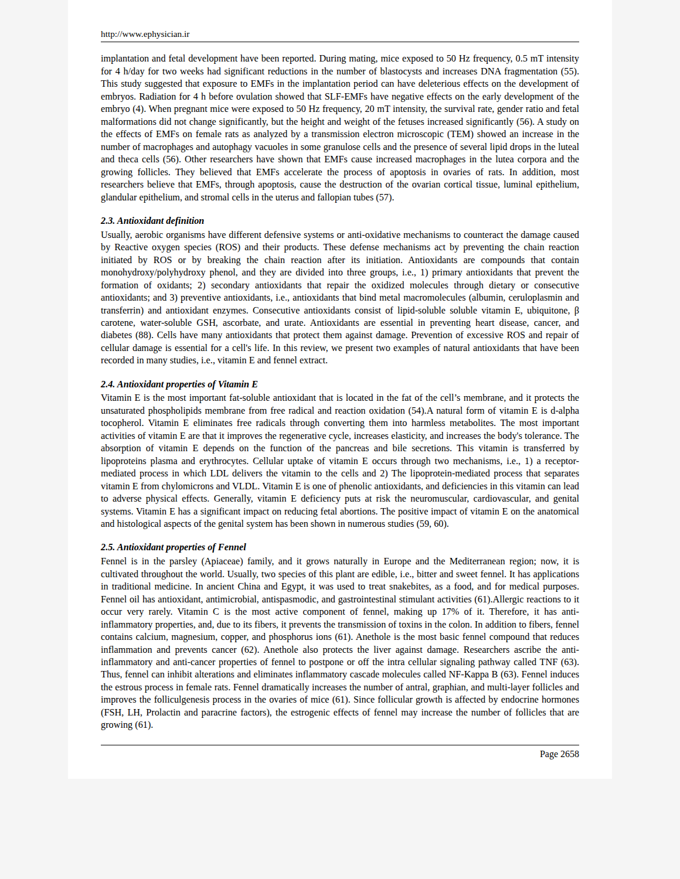http://www.ephysician.ir
implantation and fetal development have been reported. During mating, mice exposed to 50 Hz frequency, 0.5 mT intensity for 4 h/day for two weeks had significant reductions in the number of blastocysts and increases DNA fragmentation (55). This study suggested that exposure to EMFs in the implantation period can have deleterious effects on the development of embryos. Radiation for 4 h before ovulation showed that SLF-EMFs have negative effects on the early development of the embryo (4). When pregnant mice were exposed to 50 Hz frequency, 20 mT intensity, the survival rate, gender ratio and fetal malformations did not change significantly, but the height and weight of the fetuses increased significantly (56). A study on the effects of EMFs on female rats as analyzed by a transmission electron microscopic (TEM) showed an increase in the number of macrophages and autophagy vacuoles in some granulose cells and the presence of several lipid drops in the luteal and theca cells (56). Other researchers have shown that EMFs cause increased macrophages in the lutea corpora and the growing follicles. They believed that EMFs accelerate the process of apoptosis in ovaries of rats. In addition, most researchers believe that EMFs, through apoptosis, cause the destruction of the ovarian cortical tissue, luminal epithelium, glandular epithelium, and stromal cells in the uterus and fallopian tubes (57).
2.3. Antioxidant definition
Usually, aerobic organisms have different defensive systems or anti-oxidative mechanisms to counteract the damage caused by Reactive oxygen species (ROS) and their products. These defense mechanisms act by preventing the chain reaction initiated by ROS or by breaking the chain reaction after its initiation. Antioxidants are compounds that contain monohydroxy/polyhydroxy phenol, and they are divided into three groups, i.e., 1) primary antioxidants that prevent the formation of oxidants; 2) secondary antioxidants that repair the oxidized molecules through dietary or consecutive antioxidants; and 3) preventive antioxidants, i.e., antioxidants that bind metal macromolecules (albumin, ceruloplasmin and transferrin) and antioxidant enzymes. Consecutive antioxidants consist of lipid-soluble soluble vitamin E, ubiquitone, β carotene, water-soluble GSH, ascorbate, and urate. Antioxidants are essential in preventing heart disease, cancer, and diabetes (88). Cells have many antioxidants that protect them against damage. Prevention of excessive ROS and repair of cellular damage is essential for a cell's life. In this review, we present two examples of natural antioxidants that have been recorded in many studies, i.e., vitamin E and fennel extract.
2.4. Antioxidant properties of Vitamin E
Vitamin E is the most important fat-soluble antioxidant that is located in the fat of the cell’s membrane, and it protects the unsaturated phospholipids membrane from free radical and reaction oxidation (54).A natural form of vitamin E is d-alpha tocopherol. Vitamin E eliminates free radicals through converting them into harmless metabolites. The most important activities of vitamin E are that it improves the regenerative cycle, increases elasticity, and increases the body's tolerance. The absorption of vitamin E depends on the function of the pancreas and bile secretions. This vitamin is transferred by lipoproteins plasma and erythrocytes. Cellular uptake of vitamin E occurs through two mechanisms, i.e., 1) a receptor-mediated process in which LDL delivers the vitamin to the cells and 2) The lipoprotein-mediated process that separates vitamin E from chylomicrons and VLDL. Vitamin E is one of phenolic antioxidants, and deficiencies in this vitamin can lead to adverse physical effects. Generally, vitamin E deficiency puts at risk the neuromuscular, cardiovascular, and genital systems. Vitamin E has a significant impact on reducing fetal abortions. The positive impact of vitamin E on the anatomical and histological aspects of the genital system has been shown in numerous studies (59, 60).
2.5. Antioxidant properties of Fennel
Fennel is in the parsley (Apiaceae) family, and it grows naturally in Europe and the Mediterranean region; now, it is cultivated throughout the world. Usually, two species of this plant are edible, i.e., bitter and sweet fennel. It has applications in traditional medicine. In ancient China and Egypt, it was used to treat snakebites, as a food, and for medical purposes. Fennel oil has antioxidant, antimicrobial, antispasmodic, and gastrointestinal stimulant activities (61).Allergic reactions to it occur very rarely. Vitamin C is the most active component of fennel, making up 17% of it. Therefore, it has anti-inflammatory properties, and, due to its fibers, it prevents the transmission of toxins in the colon. In addition to fibers, fennel contains calcium, magnesium, copper, and phosphorus ions (61). Anethole is the most basic fennel compound that reduces inflammation and prevents cancer (62). Anethole also protects the liver against damage. Researchers ascribe the anti-inflammatory and anti-cancer properties of fennel to postpone or off the intra cellular signaling pathway called TNF (63). Thus, fennel can inhibit alterations and eliminates inflammatory cascade molecules called NF-Kappa B (63). Fennel induces the estrous process in female rats. Fennel dramatically increases the number of antral, graphian, and multi-layer follicles and improves the folliculgenesis process in the ovaries of mice (61). Since follicular growth is affected by endocrine hormones (FSH, LH, Prolactin and paracrine factors), the estrogenic effects of fennel may increase the number of follicles that are growing (61).
Page 2658